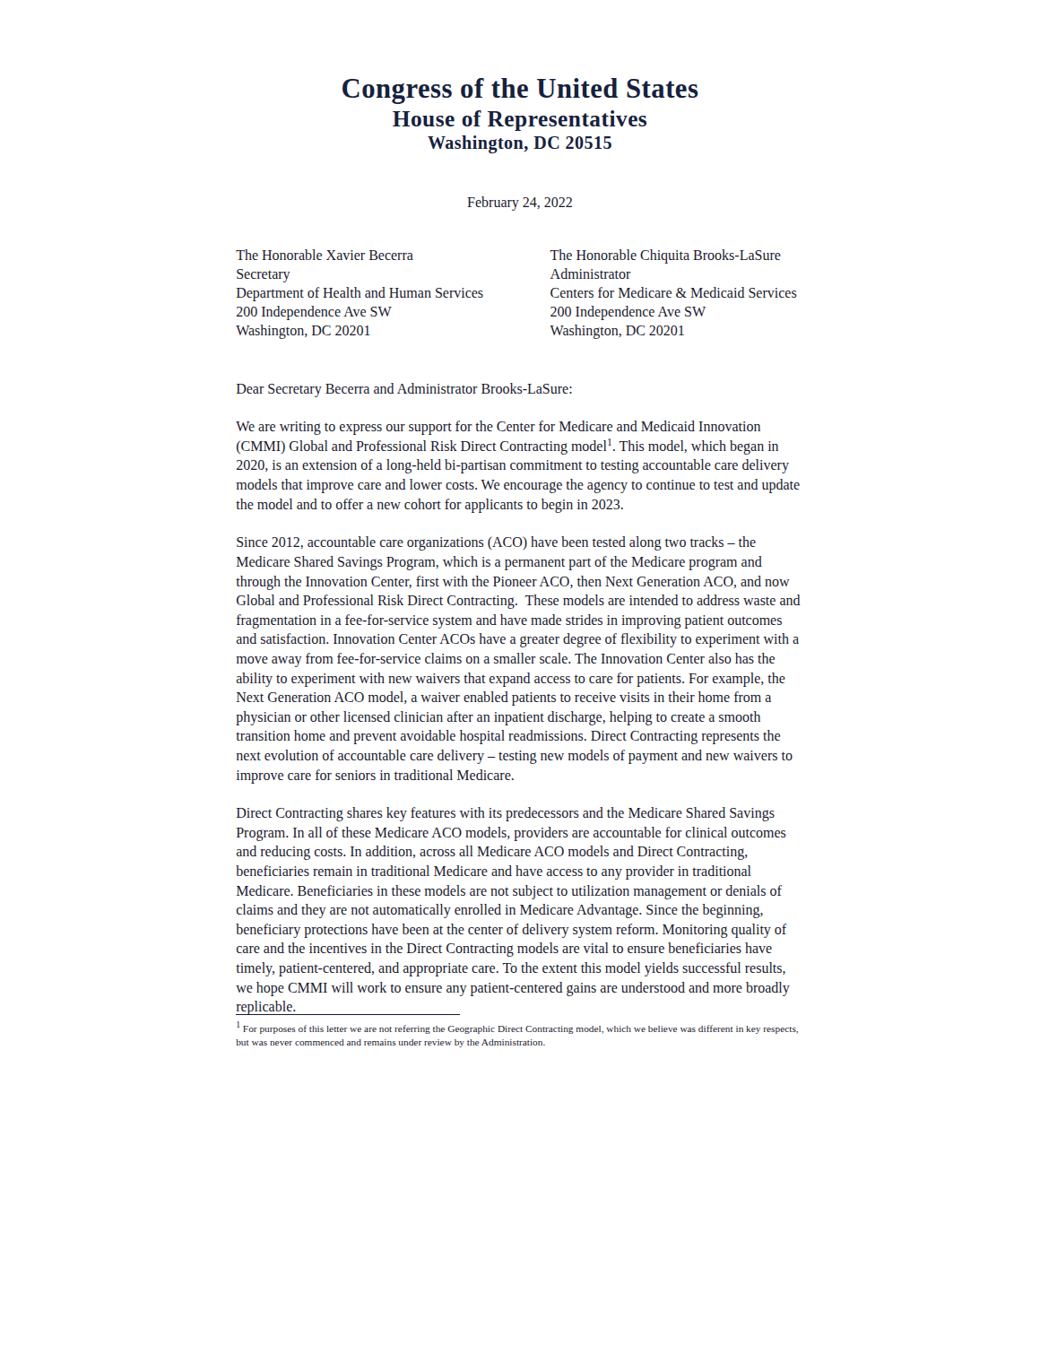Congress of the United States
House of Representatives
Washington, DC 20515
February 24, 2022
| The Honorable Xavier Becerra Secretary Department of Health and Human Services 200 Independence Ave SW Washington, DC 20201 | The Honorable Chiquita Brooks-LaSure Administrator Centers for Medicare & Medicaid Services 200 Independence Ave SW Washington, DC 20201 |
Dear Secretary Becerra and Administrator Brooks-LaSure:
We are writing to express our support for the Center for Medicare and Medicaid Innovation (CMMI) Global and Professional Risk Direct Contracting model1. This model, which began in 2020, is an extension of a long-held bi-partisan commitment to testing accountable care delivery models that improve care and lower costs. We encourage the agency to continue to test and update the model and to offer a new cohort for applicants to begin in 2023.
Since 2012, accountable care organizations (ACO) have been tested along two tracks – the Medicare Shared Savings Program, which is a permanent part of the Medicare program and through the Innovation Center, first with the Pioneer ACO, then Next Generation ACO, and now Global and Professional Risk Direct Contracting. These models are intended to address waste and fragmentation in a fee-for-service system and have made strides in improving patient outcomes and satisfaction. Innovation Center ACOs have a greater degree of flexibility to experiment with a move away from fee-for-service claims on a smaller scale. The Innovation Center also has the ability to experiment with new waivers that expand access to care for patients. For example, the Next Generation ACO model, a waiver enabled patients to receive visits in their home from a physician or other licensed clinician after an inpatient discharge, helping to create a smooth transition home and prevent avoidable hospital readmissions. Direct Contracting represents the next evolution of accountable care delivery – testing new models of payment and new waivers to improve care for seniors in traditional Medicare.
Direct Contracting shares key features with its predecessors and the Medicare Shared Savings Program. In all of these Medicare ACO models, providers are accountable for clinical outcomes and reducing costs. In addition, across all Medicare ACO models and Direct Contracting, beneficiaries remain in traditional Medicare and have access to any provider in traditional Medicare. Beneficiaries in these models are not subject to utilization management or denials of claims and they are not automatically enrolled in Medicare Advantage. Since the beginning, beneficiary protections have been at the center of delivery system reform. Monitoring quality of care and the incentives in the Direct Contracting models are vital to ensure beneficiaries have timely, patient-centered, and appropriate care. To the extent this model yields successful results, we hope CMMI will work to ensure any patient-centered gains are understood and more broadly replicable.
1 For purposes of this letter we are not referring the Geographic Direct Contracting model, which we believe was different in key respects, but was never commenced and remains under review by the Administration.